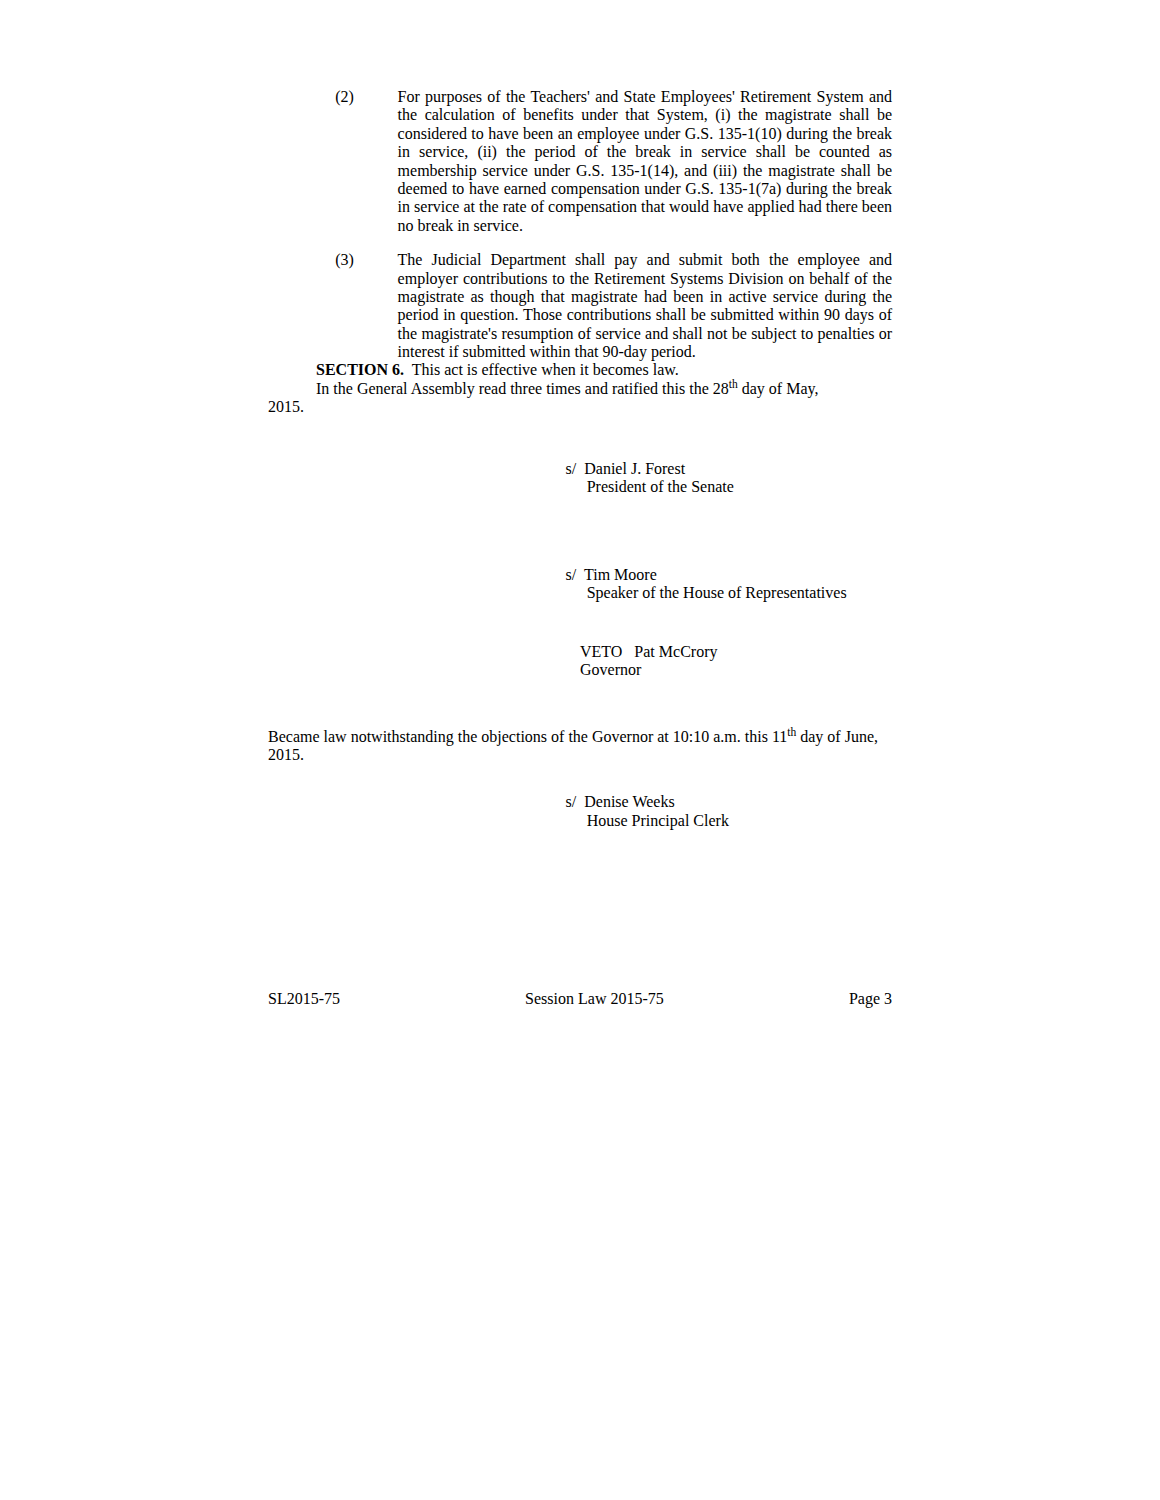(2) For purposes of the Teachers' and State Employees' Retirement System and the calculation of benefits under that System, (i) the magistrate shall be considered to have been an employee under G.S. 135-1(10) during the break in service, (ii) the period of the break in service shall be counted as membership service under G.S. 135-1(14), and (iii) the magistrate shall be deemed to have earned compensation under G.S. 135-1(7a) during the break in service at the rate of compensation that would have applied had there been no break in service.
(3) The Judicial Department shall pay and submit both the employee and employer contributions to the Retirement Systems Division on behalf of the magistrate as though that magistrate had been in active service during the period in question. Those contributions shall be submitted within 90 days of the magistrate's resumption of service and shall not be subject to penalties or interest if submitted within that 90-day period.
SECTION 6. This act is effective when it becomes law.
In the General Assembly read three times and ratified this the 28th day of May,
2015.
s/ Daniel J. Forest
President of the Senate
s/ Tim Moore
Speaker of the House of Representatives
VETO Pat McCrory
Governor
Became law notwithstanding the objections of the Governor at 10:10 a.m. this 11th day of June, 2015.
s/ Denise Weeks
House Principal Clerk
SL2015-75
Session Law 2015-75
Page 3